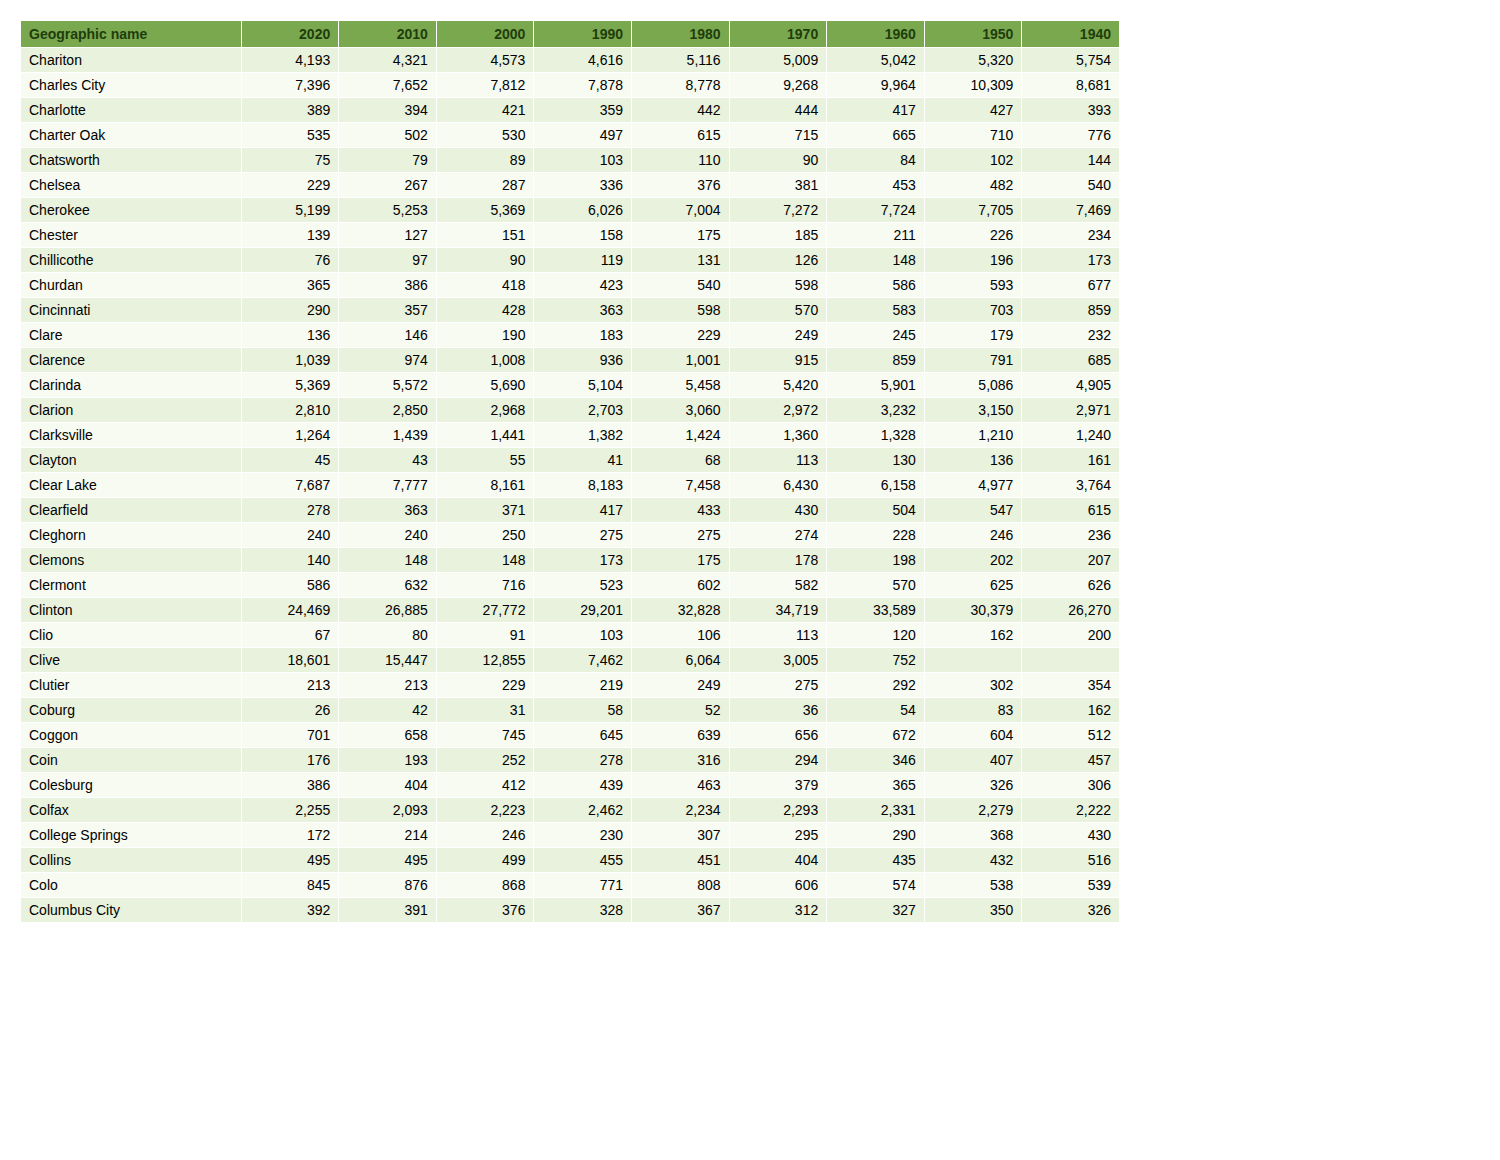Population of Iowa places, 1940–2020
| Geographic name | 2020 | 2010 | 2000 | 1990 | 1980 | 1970 | 1960 | 1950 | 1940 |
| --- | --- | --- | --- | --- | --- | --- | --- | --- | --- |
| Chariton | 4,193 | 4,321 | 4,573 | 4,616 | 5,116 | 5,009 | 5,042 | 5,320 | 5,754 |
| Charles City | 7,396 | 7,652 | 7,812 | 7,878 | 8,778 | 9,268 | 9,964 | 10,309 | 8,681 |
| Charlotte | 389 | 394 | 421 | 359 | 442 | 444 | 417 | 427 | 393 |
| Charter Oak | 535 | 502 | 530 | 497 | 615 | 715 | 665 | 710 | 776 |
| Chatsworth | 75 | 79 | 89 | 103 | 110 | 90 | 84 | 102 | 144 |
| Chelsea | 229 | 267 | 287 | 336 | 376 | 381 | 453 | 482 | 540 |
| Cherokee | 5,199 | 5,253 | 5,369 | 6,026 | 7,004 | 7,272 | 7,724 | 7,705 | 7,469 |
| Chester | 139 | 127 | 151 | 158 | 175 | 185 | 211 | 226 | 234 |
| Chillicothe | 76 | 97 | 90 | 119 | 131 | 126 | 148 | 196 | 173 |
| Churdan | 365 | 386 | 418 | 423 | 540 | 598 | 586 | 593 | 677 |
| Cincinnati | 290 | 357 | 428 | 363 | 598 | 570 | 583 | 703 | 859 |
| Clare | 136 | 146 | 190 | 183 | 229 | 249 | 245 | 179 | 232 |
| Clarence | 1,039 | 974 | 1,008 | 936 | 1,001 | 915 | 859 | 791 | 685 |
| Clarinda | 5,369 | 5,572 | 5,690 | 5,104 | 5,458 | 5,420 | 5,901 | 5,086 | 4,905 |
| Clarion | 2,810 | 2,850 | 2,968 | 2,703 | 3,060 | 2,972 | 3,232 | 3,150 | 2,971 |
| Clarksville | 1,264 | 1,439 | 1,441 | 1,382 | 1,424 | 1,360 | 1,328 | 1,210 | 1,240 |
| Clayton | 45 | 43 | 55 | 41 | 68 | 113 | 130 | 136 | 161 |
| Clear Lake | 7,687 | 7,777 | 8,161 | 8,183 | 7,458 | 6,430 | 6,158 | 4,977 | 3,764 |
| Clearfield | 278 | 363 | 371 | 417 | 433 | 430 | 504 | 547 | 615 |
| Cleghorn | 240 | 240 | 250 | 275 | 275 | 274 | 228 | 246 | 236 |
| Clemons | 140 | 148 | 148 | 173 | 175 | 178 | 198 | 202 | 207 |
| Clermont | 586 | 632 | 716 | 523 | 602 | 582 | 570 | 625 | 626 |
| Clinton | 24,469 | 26,885 | 27,772 | 29,201 | 32,828 | 34,719 | 33,589 | 30,379 | 26,270 |
| Clio | 67 | 80 | 91 | 103 | 106 | 113 | 120 | 162 | 200 |
| Clive | 18,601 | 15,447 | 12,855 | 7,462 | 6,064 | 3,005 | 752 | | |
| Clutier | 213 | 213 | 229 | 219 | 249 | 275 | 292 | 302 | 354 |
| Coburg | 26 | 42 | 31 | 58 | 52 | 36 | 54 | 83 | 162 |
| Coggon | 701 | 658 | 745 | 645 | 639 | 656 | 672 | 604 | 512 |
| Coin | 176 | 193 | 252 | 278 | 316 | 294 | 346 | 407 | 457 |
| Colesburg | 386 | 404 | 412 | 439 | 463 | 379 | 365 | 326 | 306 |
| Colfax | 2,255 | 2,093 | 2,223 | 2,462 | 2,234 | 2,293 | 2,331 | 2,279 | 2,222 |
| College Springs | 172 | 214 | 246 | 230 | 307 | 295 | 290 | 368 | 430 |
| Collins | 495 | 495 | 499 | 455 | 451 | 404 | 435 | 432 | 516 |
| Colo | 845 | 876 | 868 | 771 | 808 | 606 | 574 | 538 | 539 |
| Columbus City | 392 | 391 | 376 | 328 | 367 | 312 | 327 | 350 | 326 |